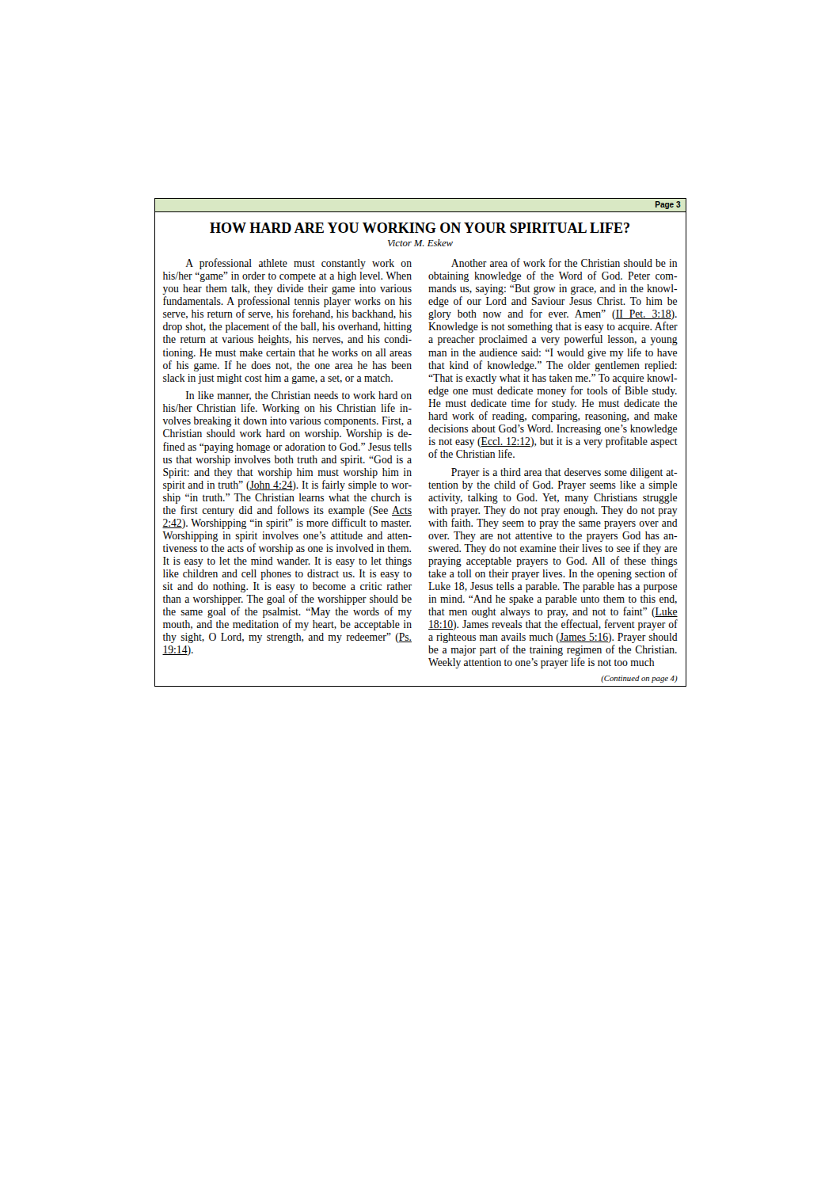Page 3
HOW HARD ARE YOU WORKING ON YOUR SPIRITUAL LIFE?
Victor M. Eskew
A professional athlete must constantly work on his/her “game” in order to compete at a high level. When you hear them talk, they divide their game into various fundamentals. A professional tennis player works on his serve, his return of serve, his forehand, his backhand, his drop shot, the placement of the ball, his overhand, hitting the return at various heights, his nerves, and his conditioning. He must make certain that he works on all areas of his game. If he does not, the one area he has been slack in just might cost him a game, a set, or a match.
In like manner, the Christian needs to work hard on his/her Christian life. Working on his Christian life involves breaking it down into various components. First, a Christian should work hard on worship. Worship is defined as “paying homage or adoration to God.” Jesus tells us that worship involves both truth and spirit. “God is a Spirit: and they that worship him must worship him in spirit and in truth” (John 4:24). It is fairly simple to worship “in truth.” The Christian learns what the church is the first century did and follows its example (See Acts 2:42). Worshipping “in spirit” is more difficult to master. Worshipping in spirit involves one’s attitude and attentiveness to the acts of worship as one is involved in them. It is easy to let the mind wander. It is easy to let things like children and cell phones to distract us. It is easy to sit and do nothing. It is easy to become a critic rather than a worshipper. The goal of the worshipper should be the same goal of the psalmist. “May the words of my mouth, and the meditation of my heart, be acceptable in thy sight, O Lord, my strength, and my redeemer” (Ps. 19:14).
Another area of work for the Christian should be in obtaining knowledge of the Word of God. Peter commands us, saying: “But grow in grace, and in the knowledge of our Lord and Saviour Jesus Christ. To him be glory both now and for ever. Amen” (II Pet. 3:18). Knowledge is not something that is easy to acquire. After a preacher proclaimed a very powerful lesson, a young man in the audience said: “I would give my life to have that kind of knowledge.” The older gentlemen replied: “That is exactly what it has taken me.” To acquire knowledge one must dedicate money for tools of Bible study. He must dedicate time for study. He must dedicate the hard work of reading, comparing, reasoning, and make decisions about God’s Word. Increasing one’s knowledge is not easy (Eccl. 12:12), but it is a very profitable aspect of the Christian life.
Prayer is a third area that deserves some diligent attention by the child of God. Prayer seems like a simple activity, talking to God. Yet, many Christians struggle with prayer. They do not pray enough. They do not pray with faith. They seem to pray the same prayers over and over. They are not attentive to the prayers God has answered. They do not examine their lives to see if they are praying acceptable prayers to God. All of these things take a toll on their prayer lives. In the opening section of Luke 18, Jesus tells a parable. The parable has a purpose in mind. “And he spake a parable unto them to this end, that men ought always to pray, and not to faint” (Luke 18:10). James reveals that the effectual, fervent prayer of a righteous man avails much (James 5:16). Prayer should be a major part of the training regimen of the Christian. Weekly attention to one’s prayer life is not too much
(Continued on page 4)